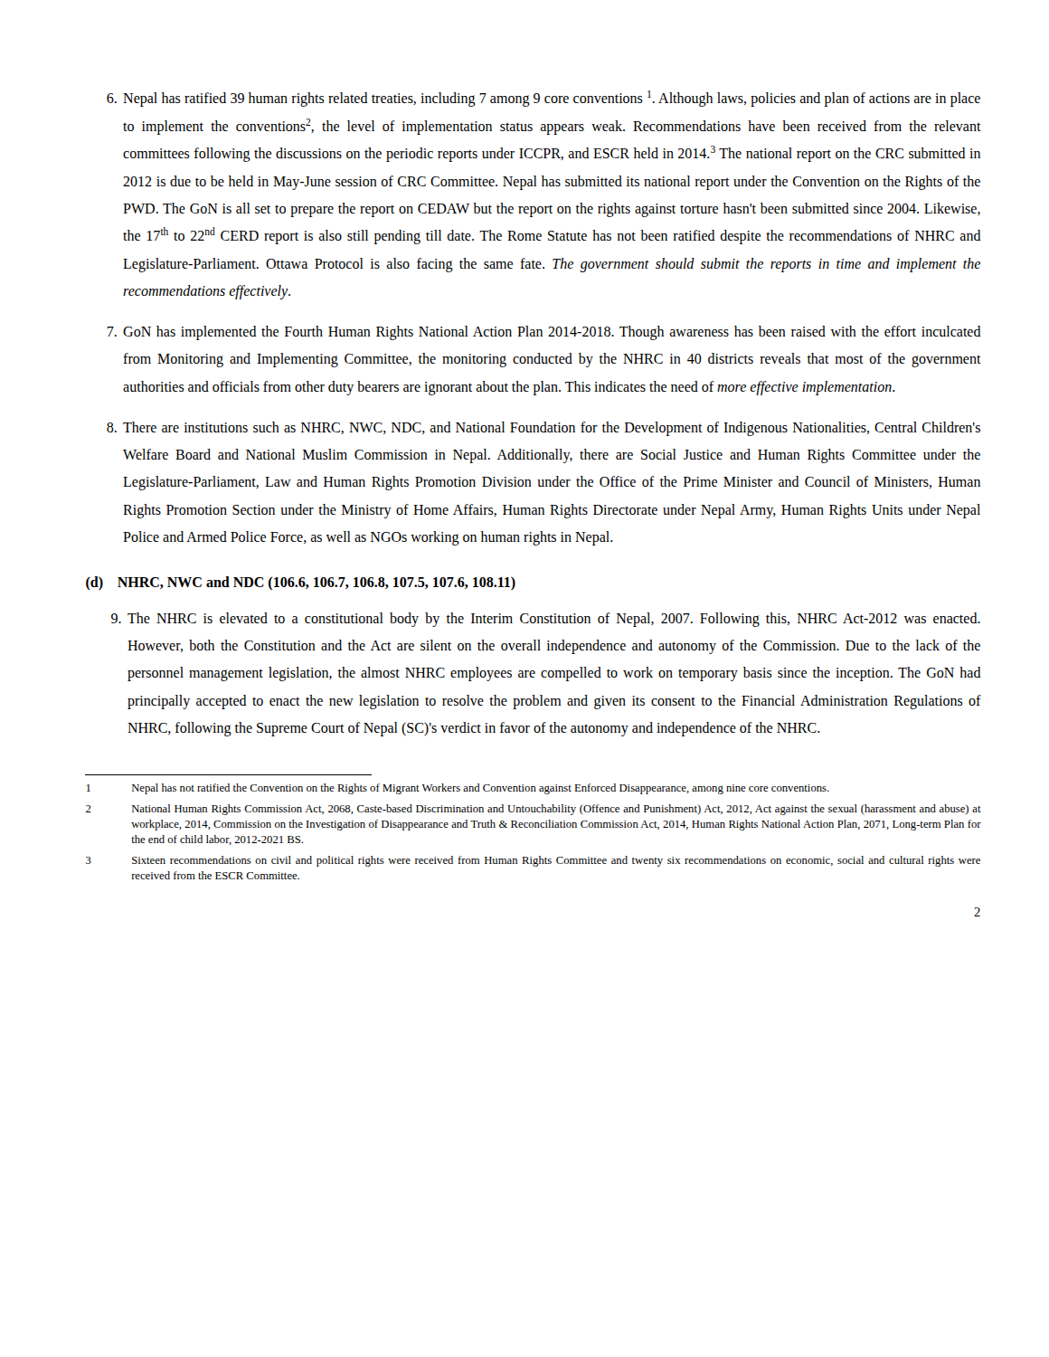Nepal has ratified 39 human rights related treaties, including 7 among 9 core conventions 1. Although laws, policies and plan of actions are in place to implement the conventions2, the level of implementation status appears weak. Recommendations have been received from the relevant committees following the discussions on the periodic reports under ICCPR, and ESCR held in 2014.3 The national report on the CRC submitted in 2012 is due to be held in May-June session of CRC Committee. Nepal has submitted its national report under the Convention on the Rights of the PWD. The GoN is all set to prepare the report on CEDAW but the report on the rights against torture hasn't been submitted since 2004. Likewise, the 17th to 22nd CERD report is also still pending till date. The Rome Statute has not been ratified despite the recommendations of NHRC and Legislature-Parliament. Ottawa Protocol is also facing the same fate. The government should submit the reports in time and implement the recommendations effectively.
GoN has implemented the Fourth Human Rights National Action Plan 2014-2018. Though awareness has been raised with the effort inculcated from Monitoring and Implementing Committee, the monitoring conducted by the NHRC in 40 districts reveals that most of the government authorities and officials from other duty bearers are ignorant about the plan. This indicates the need of more effective implementation.
There are institutions such as NHRC, NWC, NDC, and National Foundation for the Development of Indigenous Nationalities, Central Children's Welfare Board and National Muslim Commission in Nepal. Additionally, there are Social Justice and Human Rights Committee under the Legislature-Parliament, Law and Human Rights Promotion Division under the Office of the Prime Minister and Council of Ministers, Human Rights Promotion Section under the Ministry of Home Affairs, Human Rights Directorate under Nepal Army, Human Rights Units under Nepal Police and Armed Police Force, as well as NGOs working on human rights in Nepal.
(d) NHRC, NWC and NDC (106.6, 106.7, 106.8, 107.5, 107.6, 108.11)
The NHRC is elevated to a constitutional body by the Interim Constitution of Nepal, 2007. Following this, NHRC Act-2012 was enacted. However, both the Constitution and the Act are silent on the overall independence and autonomy of the Commission. Due to the lack of the personnel management legislation, the almost NHRC employees are compelled to work on temporary basis since the inception. The GoN had principally accepted to enact the new legislation to resolve the problem and given its consent to the Financial Administration Regulations of NHRC, following the Supreme Court of Nepal (SC)'s verdict in favor of the autonomy and independence of the NHRC.
| 1 | Nepal has not ratified the Convention on the Rights of Migrant Workers and Convention against Enforced Disappearance, among nine core conventions. |
| 2 | National Human Rights Commission Act, 2068, Caste-based Discrimination and Untouchability (Offence and Punishment) Act, 2012, Act against the sexual (harassment and abuse) at workplace, 2014, Commission on the Investigation of Disappearance and Truth & Reconciliation Commission Act, 2014, Human Rights National Action Plan, 2071, Long-term Plan for the end of child labor, 2012-2021 BS. |
| 3 | Sixteen recommendations on civil and political rights were received from Human Rights Committee and twenty six recommendations on economic, social and cultural rights were received from the ESCR Committee. |
2